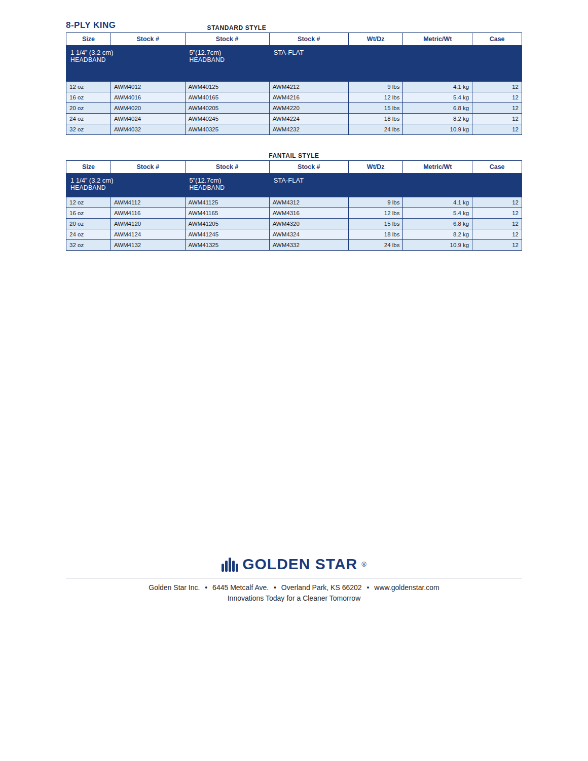8-PLY KING
STANDARD STYLE
| Size | Stock # | Stock # | Stock # | Wt/Dz | Metric/Wt | Case |
| --- | --- | --- | --- | --- | --- | --- |
| 1 1/4” (3.2 cm) HEADBAND | 5”(12.7cm) HEADBAND | STA-FLAT |
| 12 oz | AWM4012 | AWM40125 | AWM4212 | 9 lbs | 4.1 kg | 12 |
| 16 oz | AWM4016 | AWM40165 | AWM4216 | 12 lbs | 5.4 kg | 12 |
| 20 oz | AWM4020 | AWM40205 | AWM4220 | 15 lbs | 6.8 kg | 12 |
| 24 oz | AWM4024 | AWM40245 | AWM4224 | 18 lbs | 8.2 kg | 12 |
| 32 oz | AWM4032 | AWM40325 | AWM4232 | 24 lbs | 10.9 kg | 12 |
FANTAIL STYLE
| Size | Stock # | Stock # | Stock # | Wt/Dz | Metric/Wt | Case |
| --- | --- | --- | --- | --- | --- | --- |
| 1 1/4” (3.2 cm) HEADBAND | 5”(12.7cm) HEADBAND | STA-FLAT |
| 12 oz | AWM4112 | AWM41125 | AWM4312 | 9 lbs | 4.1 kg | 12 |
| 16 oz | AWM4116 | AWM41165 | AWM4316 | 12 lbs | 5.4 kg | 12 |
| 20 oz | AWM4120 | AWM41205 | AWM4320 | 15 lbs | 6.8 kg | 12 |
| 24 oz | AWM4124 | AWM41245 | AWM4324 | 18 lbs | 8.2 kg | 12 |
| 32 oz | AWM4132 | AWM41325 | AWM4332 | 24 lbs | 10.9 kg | 12 |
GOLDEN STAR®
Golden Star Inc. • 6445 Metcalf Ave. • Overland Park, KS 66202 • www.goldenstar.com
Innovations Today for a Cleaner Tomorrow